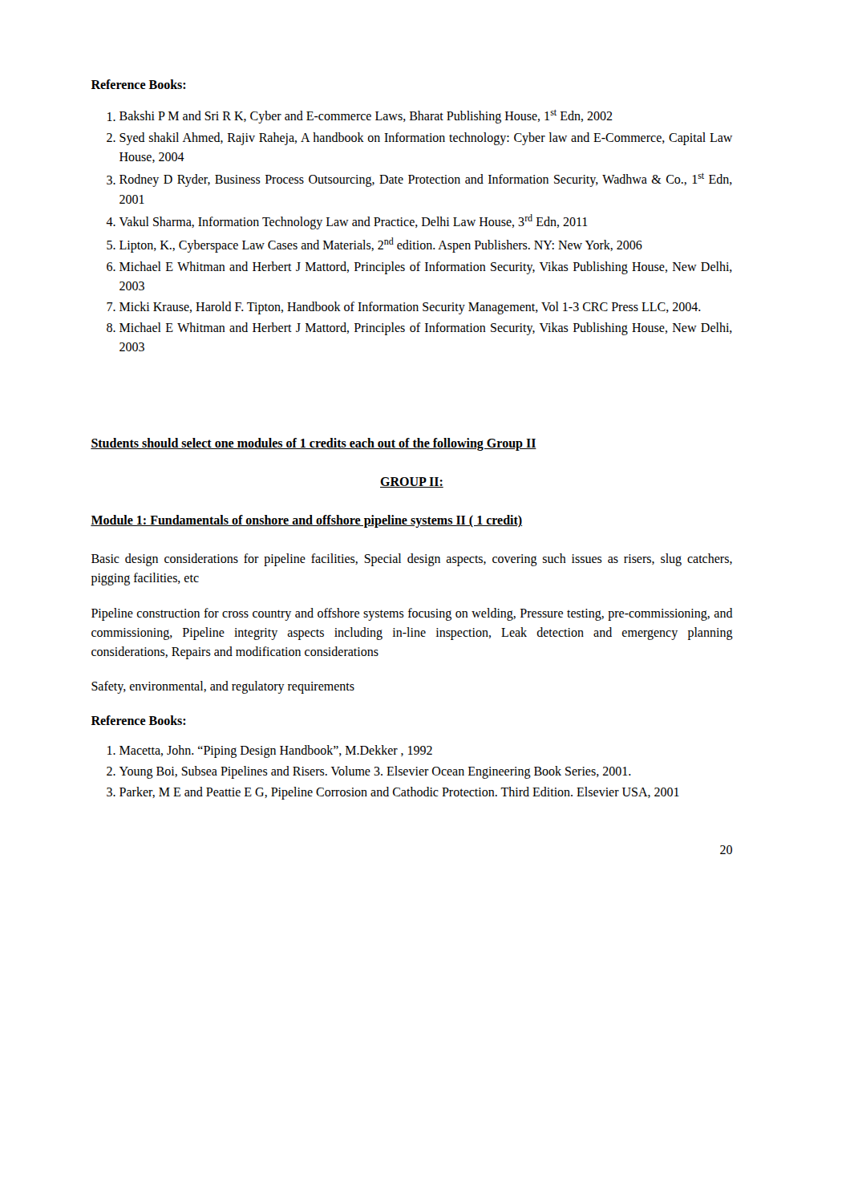Reference Books:
Bakshi P M and Sri R K, Cyber and E-commerce Laws, Bharat Publishing House, 1st Edn, 2002
Syed shakil Ahmed, Rajiv Raheja, A handbook on Information technology: Cyber law and E-Commerce, Capital Law House, 2004
Rodney D Ryder, Business Process Outsourcing, Date Protection and Information Security, Wadhwa & Co., 1st Edn, 2001
Vakul Sharma, Information Technology Law and Practice, Delhi Law House, 3rd Edn, 2011
Lipton, K., Cyberspace Law Cases and Materials, 2nd edition. Aspen Publishers. NY: New York, 2006
Michael E Whitman and Herbert J Mattord, Principles of Information Security, Vikas Publishing House, New Delhi, 2003
Micki Krause, Harold F. Tipton, Handbook of Information Security Management, Vol 1-3 CRC Press LLC, 2004.
Michael E Whitman and Herbert J Mattord, Principles of Information Security, Vikas Publishing House, New Delhi, 2003
Students should select one modules of 1 credits each out of the following Group II
GROUP II:
Module 1: Fundamentals of onshore and offshore pipeline systems II ( 1 credit)
Basic design considerations for pipeline facilities, Special design aspects, covering such issues as risers, slug catchers, pigging facilities, etc
Pipeline construction for cross country and offshore systems focusing on welding, Pressure testing, pre-commissioning, and commissioning, Pipeline integrity aspects including in-line inspection, Leak detection and emergency planning considerations, Repairs and modification considerations
Safety, environmental, and regulatory requirements
Reference Books:
Macetta, John. “Piping Design Handbook”, M.Dekker , 1992
Young Boi, Subsea Pipelines and Risers. Volume 3. Elsevier Ocean Engineering Book Series, 2001.
Parker, M E and Peattie E G, Pipeline Corrosion and Cathodic Protection. Third Edition. Elsevier USA, 2001
20